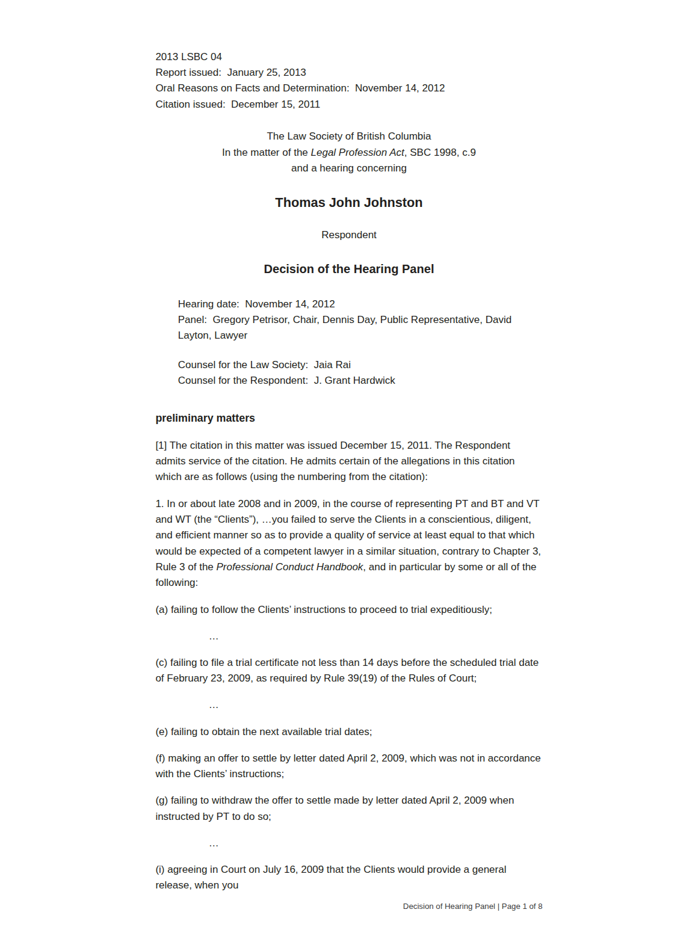2013 LSBC 04
Report issued: January 25, 2013
Oral Reasons on Facts and Determination: November 14, 2012
Citation issued: December 15, 2011
The Law Society of British Columbia
In the matter of the Legal Profession Act, SBC 1998, c.9
and a hearing concerning
Thomas John Johnston
Respondent
Decision of the Hearing Panel
Hearing date: November 14, 2012
Panel: Gregory Petrisor, Chair, Dennis Day, Public Representative, David Layton, Lawyer
Counsel for the Law Society: Jaia Rai
Counsel for the Respondent: J. Grant Hardwick
preliminary matters
[1] The citation in this matter was issued December 15, 2011. The Respondent admits service of the citation. He admits certain of the allegations in this citation which are as follows (using the numbering from the citation):
1. In or about late 2008 and in 2009, in the course of representing PT and BT and VT and WT (the “Clients”), …you failed to serve the Clients in a conscientious, diligent, and efficient manner so as to provide a quality of service at least equal to that which would be expected of a competent lawyer in a similar situation, contrary to Chapter 3, Rule 3 of the Professional Conduct Handbook, and in particular by some or all of the following:
(a) failing to follow the Clients’ instructions to proceed to trial expeditiously;
…
(c) failing to file a trial certificate not less than 14 days before the scheduled trial date of February 23, 2009, as required by Rule 39(19) of the Rules of Court;
…
(e) failing to obtain the next available trial dates;
(f) making an offer to settle by letter dated April 2, 2009, which was not in accordance with the Clients’ instructions;
(g) failing to withdraw the offer to settle made by letter dated April 2, 2009 when instructed by PT to do so;
…
(i) agreeing in Court on July 16, 2009 that the Clients would provide a general release, when you
Decision of Hearing Panel | Page 1 of 8